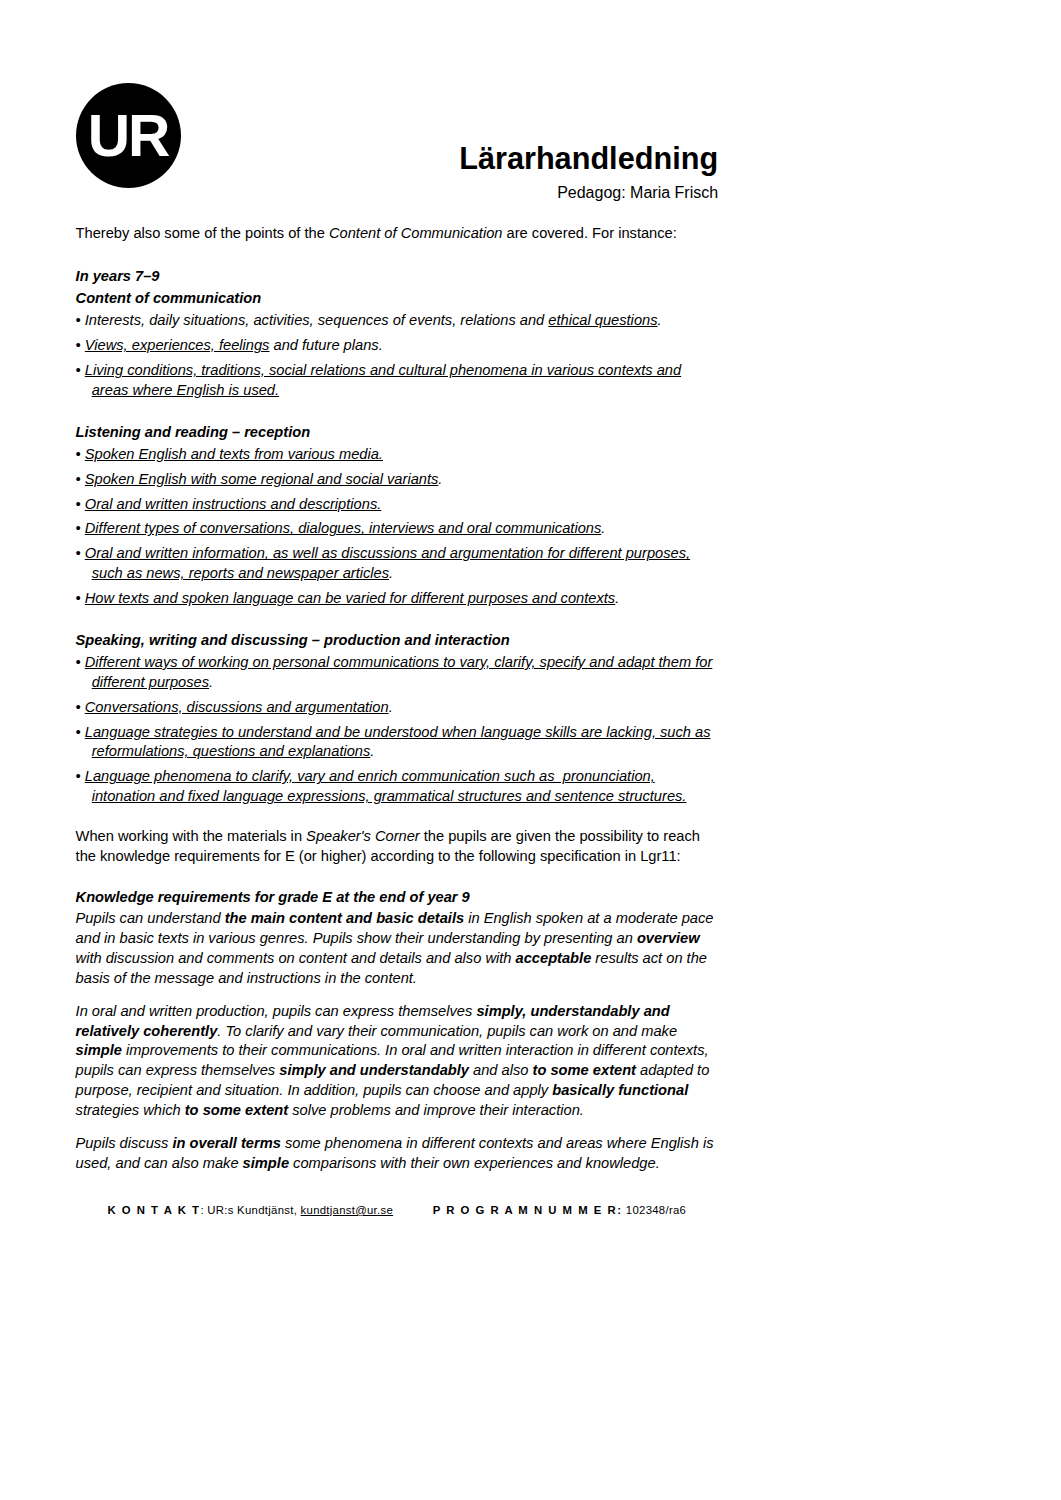UR
Lärarhandledning
Pedagog: Maria Frisch
Thereby also some of the points of the Content of Communication are covered. For instance:
In years 7–9
Content of communication
• Interests, daily situations, activities, sequences of events, relations and ethical questions.
• Views, experiences, feelings and future plans.
• Living conditions, traditions, social relations and cultural phenomena in various contexts and areas where English is used.
Listening and reading – reception
• Spoken English and texts from various media.
• Spoken English with some regional and social variants.
• Oral and written instructions and descriptions.
• Different types of conversations, dialogues, interviews and oral communications.
• Oral and written information, as well as discussions and argumentation for different purposes, such as news, reports and newspaper articles.
• How texts and spoken language can be varied for different purposes and contexts.
Speaking, writing and discussing – production and interaction
• Different ways of working on personal communications to vary, clarify, specify and adapt them for different purposes.
• Conversations, discussions and argumentation.
• Language strategies to understand and be understood when language skills are lacking, such as reformulations, questions and explanations.
• Language phenomena to clarify, vary and enrich communication such as pronunciation, intonation and fixed language expressions, grammatical structures and sentence structures.
When working with the materials in Speaker's Corner the pupils are given the possibility to reach the knowledge requirements for E (or higher) according to the following specification in Lgr11:
Knowledge requirements for grade E at the end of year 9
Pupils can understand the main content and basic details in English spoken at a moderate pace and in basic texts in various genres. Pupils show their understanding by presenting an overview with discussion and comments on content and details and also with acceptable results act on the basis of the message and instructions in the content.
In oral and written production, pupils can express themselves simply, understandably and relatively coherently. To clarify and vary their communication, pupils can work on and make simple improvements to their communications. In oral and written interaction in different contexts, pupils can express themselves simply and understandably and also to some extent adapted to purpose, recipient and situation. In addition, pupils can choose and apply basically functional strategies which to some extent solve problems and improve their interaction.
Pupils discuss in overall terms some phenomena in different contexts and areas where English is used, and can also make simple comparisons with their own experiences and knowledge.
K O N T A K T: UR:s Kundtjänst, kundtjanst@ur.se P R O G R A M N U M M E R: 102348/ra6